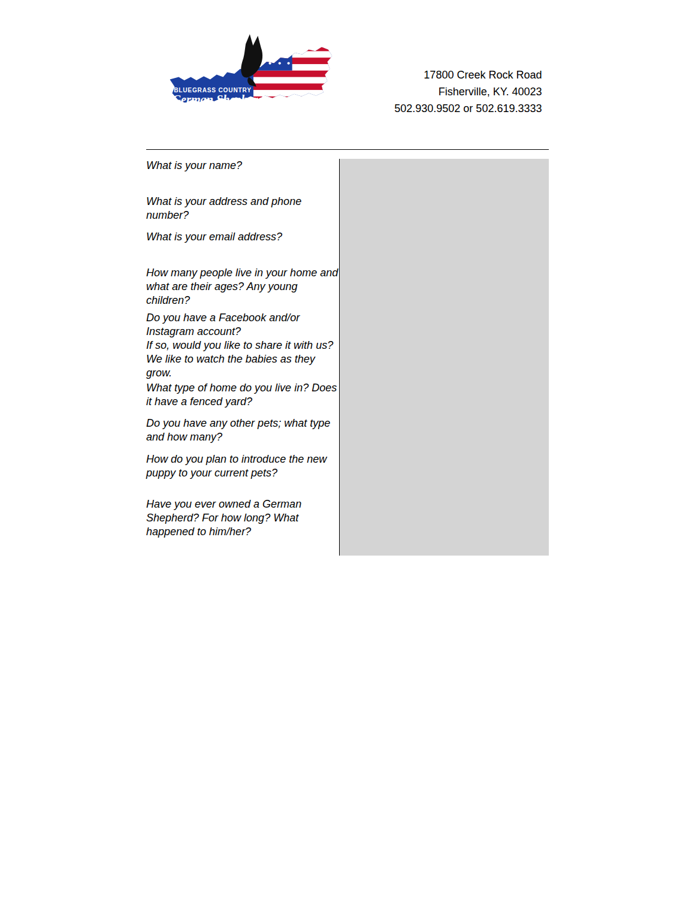BLUEGRASS COUNTRY German Shepherds
17800 Creek Rock Road
Fisherville, KY. 40023
502.930.9502 or 502.619.3333
| What is your name? | |
| What is your address and phone number? | |
| What is your email address? | |
| How many people live in your home and what are their ages? Any young children? | |
| Do you have a Facebook and/or Instagram account? If so, would you like to share it with us? We like to watch the babies as they grow. | |
| What type of home do you live in? Does it have a fenced yard? | |
| Do you have any other pets; what type and how many? | |
| How do you plan to introduce the new puppy to your current pets? | |
| Have you ever owned a German Shepherd? For how long? What happened to him/her? | |